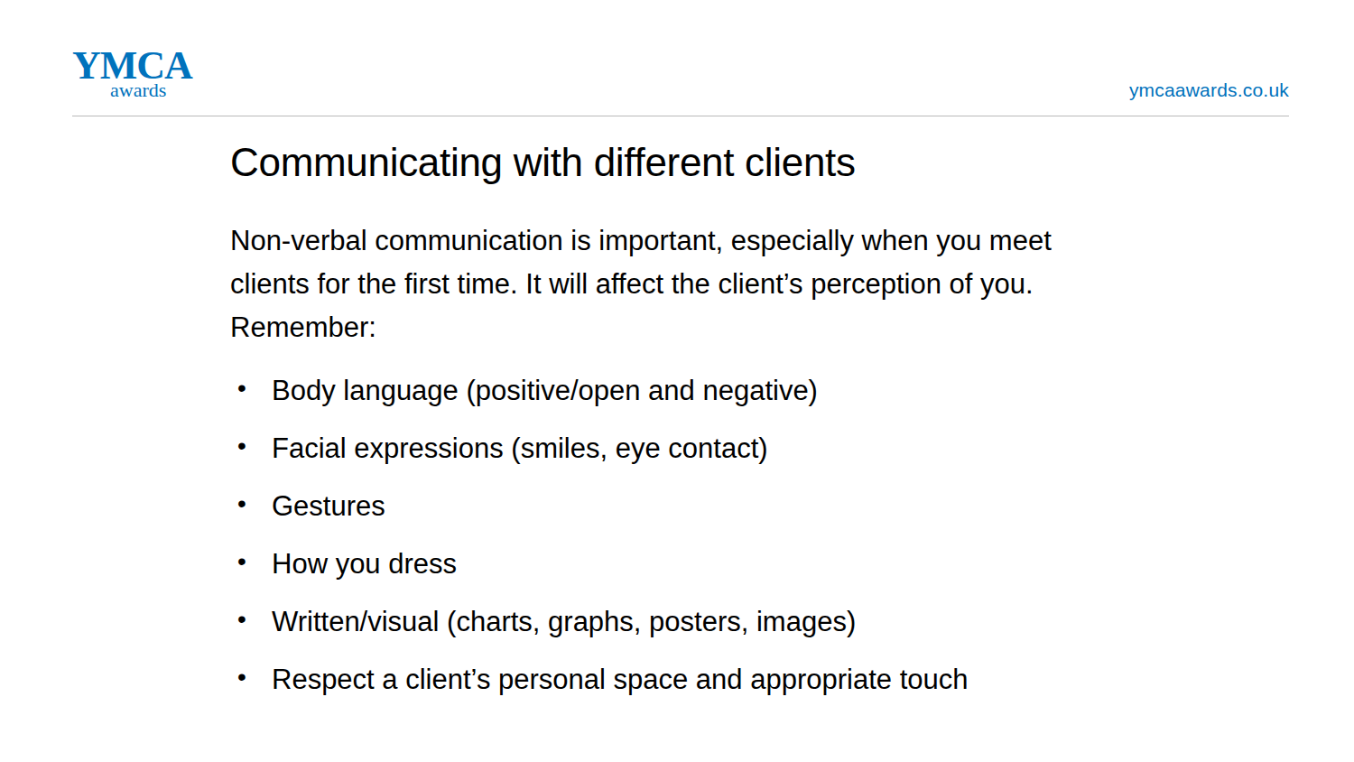YMCA
awards
ymcaawards.co.uk
Communicating with different clients
Non-verbal communication is important, especially when you meet clients for the first time. It will affect the client’s perception of you. Remember:
Body language (positive/open and negative)
Facial expressions (smiles, eye contact)
Gestures
How you dress
Written/visual (charts, graphs, posters, images)
Respect a client’s personal space and appropriate touch